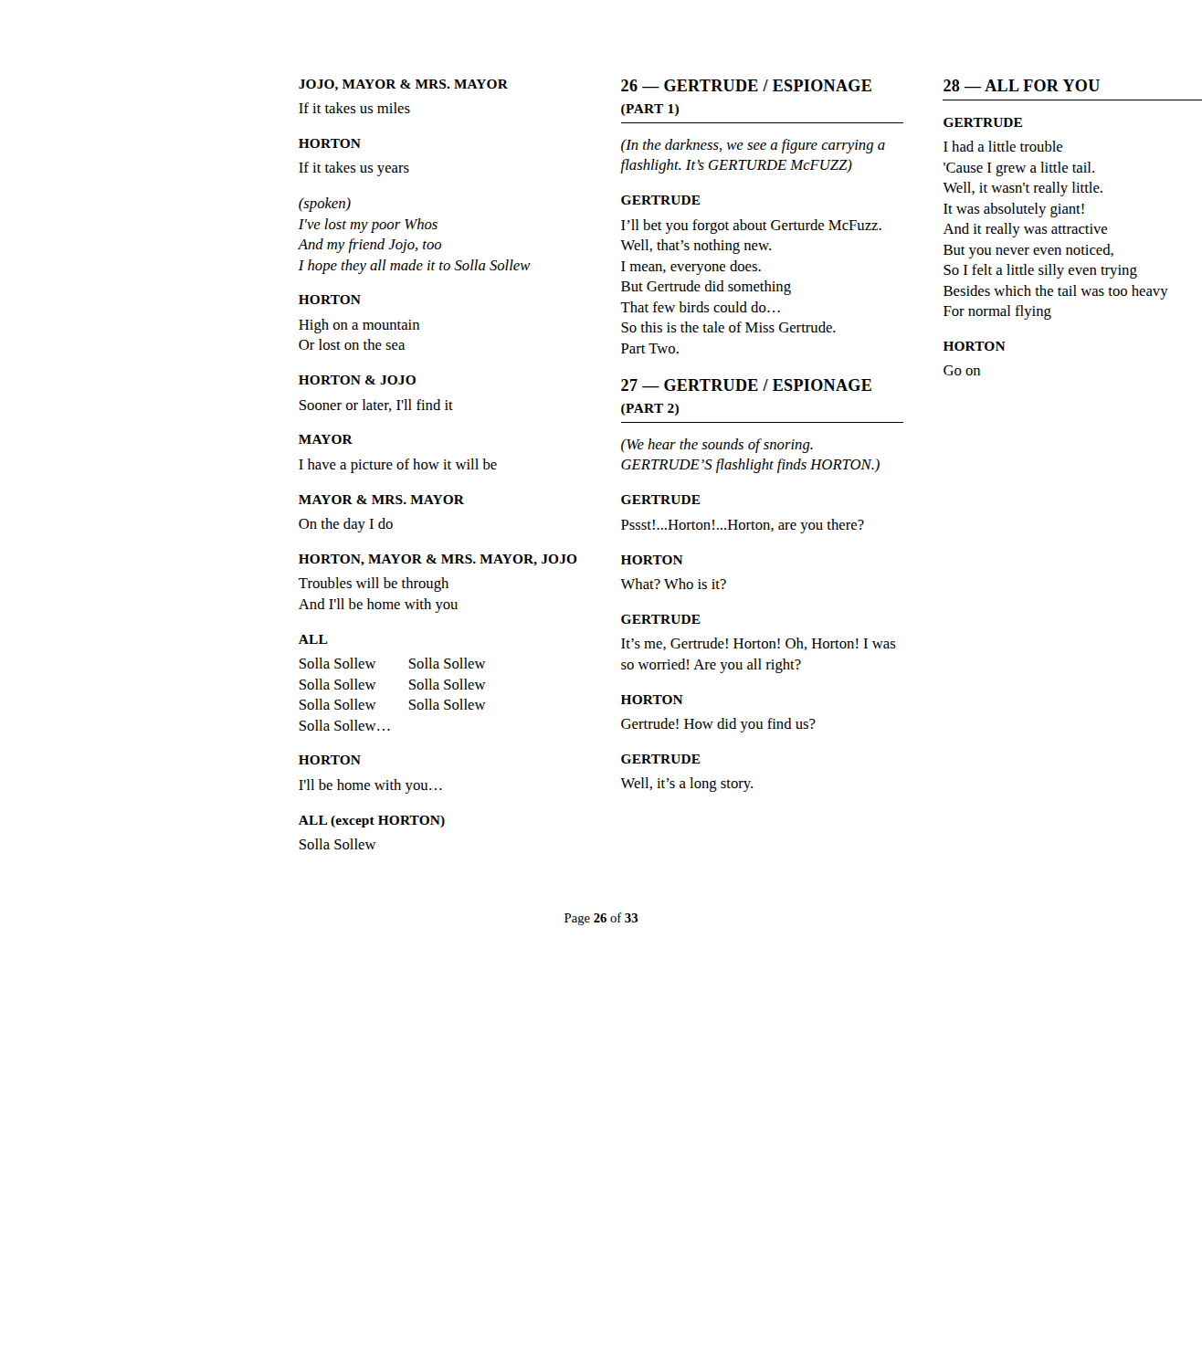JOJO, MAYOR & MRS. MAYOR
If it takes us miles
HORTON
If it takes us years
(spoken) I've lost my poor Whos And my friend Jojo, too I hope they all made it to Solla Sollew
HORTON
High on a mountain Or lost on the sea
HORTON & JOJO
Sooner or later, I'll find it
MAYOR
I have a picture of how it will be
MAYOR & MRS. MAYOR
On the day I do
HORTON, MAYOR & MRS. MAYOR, JOJO
Troubles will be through And I'll be home with you
ALL
Solla Sollew Solla Sollew
Solla Sollew Solla Sollew
Solla Sollew Solla Sollew
Solla Sollew…
HORTON
I'll be home with you…
ALL (except HORTON)
Solla Sollew
26 — GERTRUDE / ESPIONAGE (PART 1)
(In the darkness, we see a figure carrying a flashlight. It’s GERTURDE McFUZZ)
GERTRUDE
I’ll bet you forgot about Gerturde McFuzz. Well, that’s nothing new. I mean, everyone does. But Gertrude did something That few birds could do… So this is the tale of Miss Gertrude. Part Two.
27 — GERTRUDE / ESPIONAGE (PART 2)
(We hear the sounds of snoring. GERTRUDE’S flashlight finds HORTON.)
GERTRUDE
Pssst!...Horton!...Horton, are you there?
HORTON
What? Who is it?
GERTRUDE
It’s me, Gertrude! Horton! Oh, Horton! I was so worried! Are you all right?
HORTON
Gertrude! How did you find us?
GERTRUDE
Well, it’s a long story.
28 — ALL FOR YOU
GERTRUDE
I had a little trouble 'Cause I grew a little tail. Well, it wasn't really little. It was absolutely giant! And it really was attractive But you never even noticed, So I felt a little silly even trying Besides which the tail was too heavy For normal flying
HORTON
Go on
Page 26 of 33